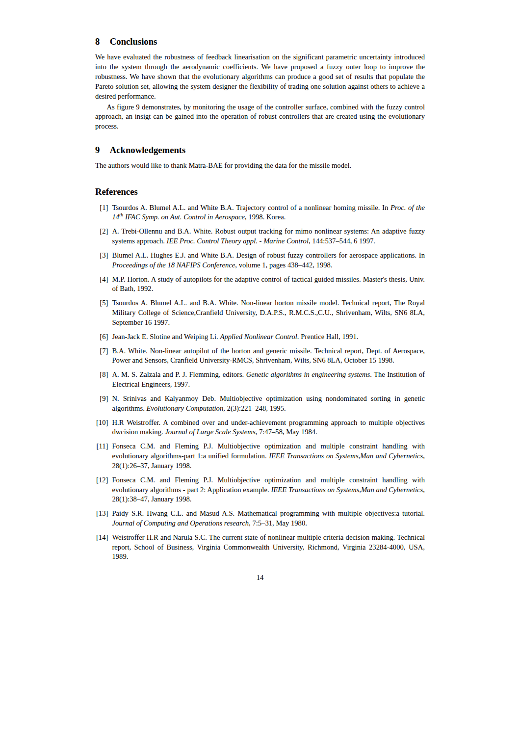8 Conclusions
We have evaluated the robustness of feedback linearisation on the significant parametric uncertainty introduced into the system through the aerodynamic coefficients. We have proposed a fuzzy outer loop to improve the robustness. We have shown that the evolutionary algorithms can produce a good set of results that populate the Pareto solution set, allowing the system designer the flexibility of trading one solution against others to achieve a desired performance.
As figure 9 demonstrates, by monitoring the usage of the controller surface, combined with the fuzzy control approach, an insigt can be gained into the operation of robust controllers that are created using the evolutionary process.
9 Acknowledgements
The authors would like to thank Matra-BAE for providing the data for the missile model.
References
[1]
Tsourdos A. Blumel A.L. and White B.A. Trajectory control of a nonlinear homing missile. In Proc. of the 14th IFAC Symp. on Aut. Control in Aerospace, 1998. Korea.
[2]
A. Trebi-Ollennu and B.A. White. Robust output tracking for mimo nonlinear systems: An adaptive fuzzy systems approach. IEE Proc. Control Theory appl. - Marine Control, 144:537–544, 6 1997.
[3]
Blumel A.L. Hughes E.J. and White B.A. Design of robust fuzzy controllers for aerospace applications. In Proceedings of the 18 NAFIPS Conference, volume 1, pages 438–442, 1998.
[4]
M.P. Horton. A study of autopilots for the adaptive control of tactical guided missiles. Master's thesis, Univ. of Bath, 1992.
[5]
Tsourdos A. Blumel A.L. and B.A. White. Non-linear horton missile model. Technical report, The Royal Military College of Science,Cranfield University, D.A.P.S., R.M.C.S.,C.U., Shrivenham, Wilts, SN6 8LA, September 16 1997.
[6]
Jean-Jack E. Slotine and Weiping Li. Applied Nonlinear Control. Prentice Hall, 1991.
[7]
B.A. White. Non-linear autopilot of the horton and generic missile. Technical report, Dept. of Aerospace, Power and Sensors, Cranfield University-RMCS, Shrivenham, Wilts, SN6 8LA, October 15 1998.
[8]
A. M. S. Zalzala and P. J. Flemming, editors. Genetic algorithms in engineering systems. The Institution of Electrical Engineers, 1997.
[9]
N. Srinivas and Kalyanmoy Deb. Multiobjective optimization using nondominated sorting in genetic algorithms. Evolutionary Computation, 2(3):221–248, 1995.
[10]
H.R Weistroffer. A combined over and under-achievement programming approach to multiple objectives dwcision making. Journal of Large Scale Systems, 7:47–58, May 1984.
[11]
Fonseca C.M. and Fleming P.J. Multiobjective optimization and multiple constraint handling with evolutionary algorithms-part 1:a unified formulation. IEEE Transactions on Systems,Man and Cybernetics, 28(1):26–37, January 1998.
[12]
Fonseca C.M. and Fleming P.J. Multiobjective optimization and multiple constraint handling with evolutionary algorithms - part 2: Application example. IEEE Transactions on Systems,Man and Cybernetics, 28(1):38–47, January 1998.
[13]
Paidy S.R. Hwang C.L. and Masud A.S. Mathematical programming with multiple objectives:a tutorial. Journal of Computing and Operations research, 7:5–31, May 1980.
[14]
Weistroffer H.R and Narula S.C. The current state of nonlinear multiple criteria decision making. Technical report, School of Business, Virginia Commonwealth University, Richmond, Virginia 23284-4000, USA, 1989.
14